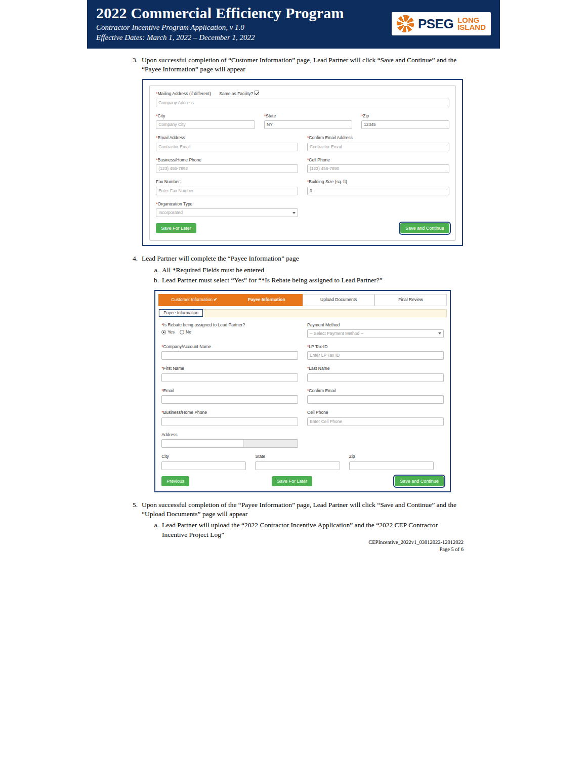2022 Commercial Efficiency Program
Contractor Incentive Program Application, v 1.0
Effective Dates: March 1, 2022 – December 1, 2022
PSEG
LONG
ISLAND
3.
Upon successful completion of “Customer Information” page, Lead Partner will click “Save and Continue” and the “Payee Information” page will appear
*Mailing Address (if different) Same as Facility?
Company Address
*City
Company City
*State
NY
*Zip
12345
*Email Address
Contractor Email
*Confirm Email Address
Contractor Email
*Business/Home Phone
(123) 456-7892
*Cell Phone
(123) 456-7890
Fax Number:
Enter Fax Number
*Building Size (sq. ft)
0
*Organization Type
Incorporated
Save For Later Save and Continue
4.
Lead Partner will complete the “Payee Information” page
a. All *Required Fields must be entered
b. Lead Partner must select “Yes” for “*Is Rebate being assigned to Lead Partner?”
Customer Information ✔
Payee Information
Upload Documents
Final Review
Payee Information
*Is Rebate being assigned to Lead Partner?
Yes No
Payment Method
-- Select Payment Method --
*Company/Account Name
*LP Tax-ID
Enter LP Tax ID
*First Name
*Last Name
*Email
*Confirm Email
*Business/Home Phone
Cell Phone
Enter Cell Phone
Address
City
State
Zip
Previous Save For Later Save and Continue
5.
Upon successful completion of the “Payee Information” page, Lead Partner will click “Save and Continue” and the “Upload Documents” page will appear
a. Lead Partner will upload the “2022 Contractor Incentive Application” and the “2022 CEP Contractor Incentive Project Log”
CEPIncentive_2022v1_03012022-12012022
Page 5 of 6